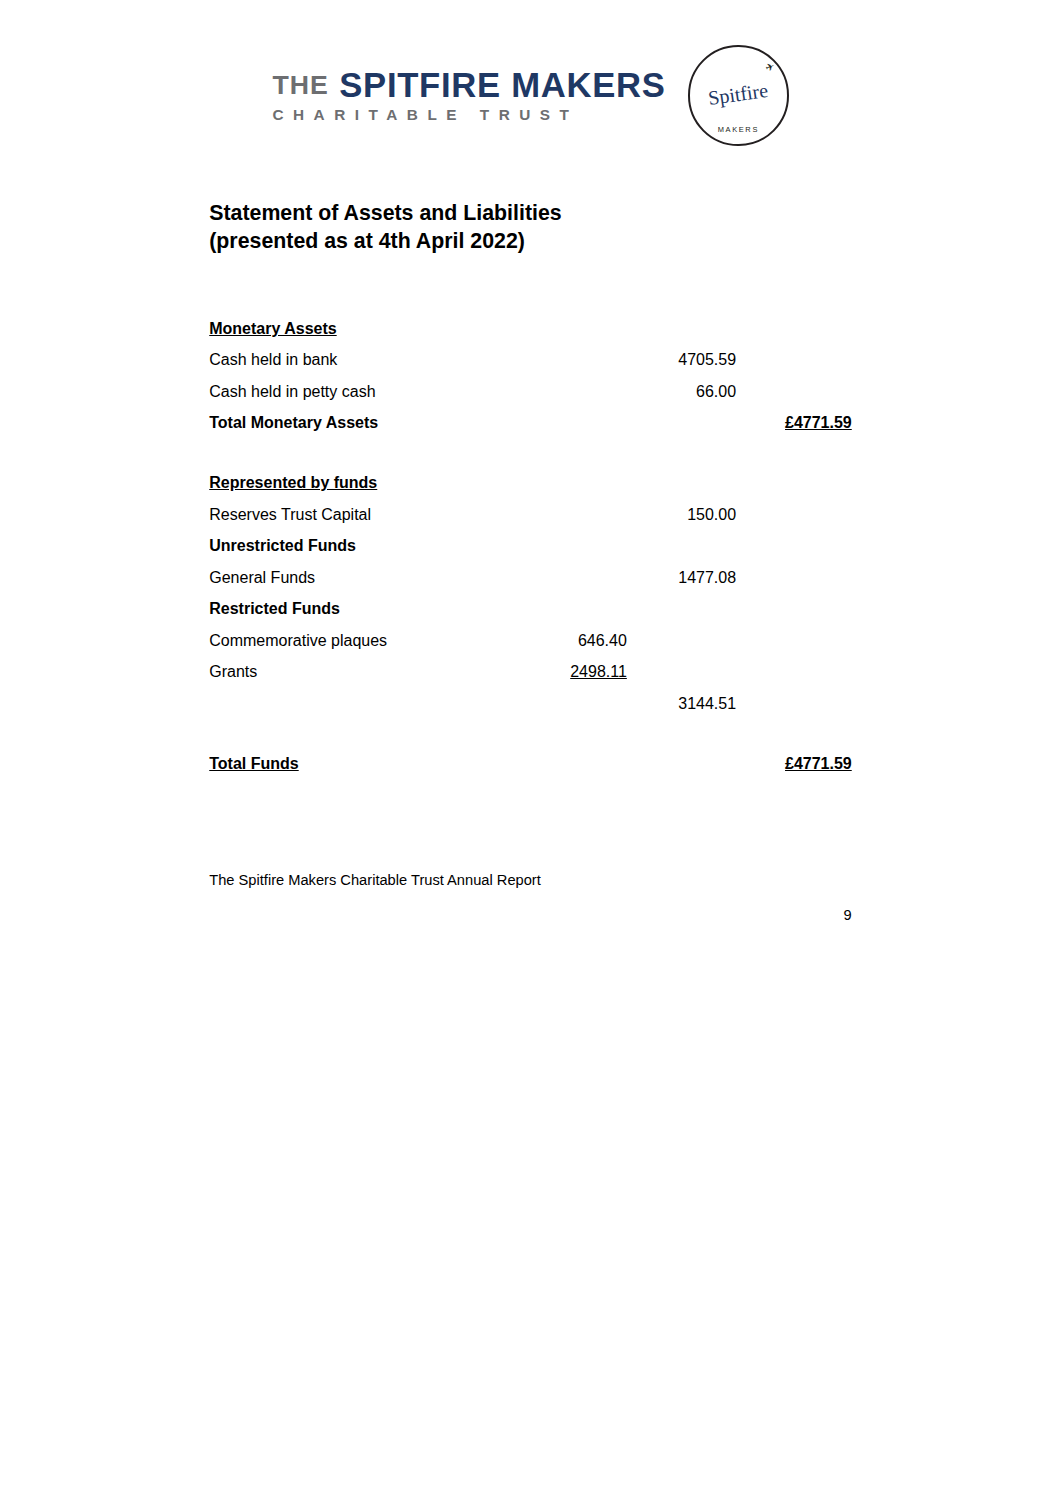THE SPITFIRE MAKERS
CHARITABLE TRUST
✈ Spitfire MAKERS
Statement of Assets and Liabilities (presented as at 4th April 2022)
| Monetary Assets | | | |
| Cash held in bank | | 4705.59 | |
| Cash held in petty cash | | 66.00 | |
| Total Monetary Assets | | | £4771.59 |
| Represented by funds | | | |
| Reserves Trust Capital | | 150.00 | |
| Unrestricted Funds | | | |
| General Funds | | 1477.08 | |
| Restricted Funds | | | |
| Commemorative plaques | 646.40 | | |
| Grants | 2498.11 | | |
| | | 3144.51 | |
| Total Funds | | | £4771.59 |
The Spitfire Makers Charitable Trust Annual Report
9